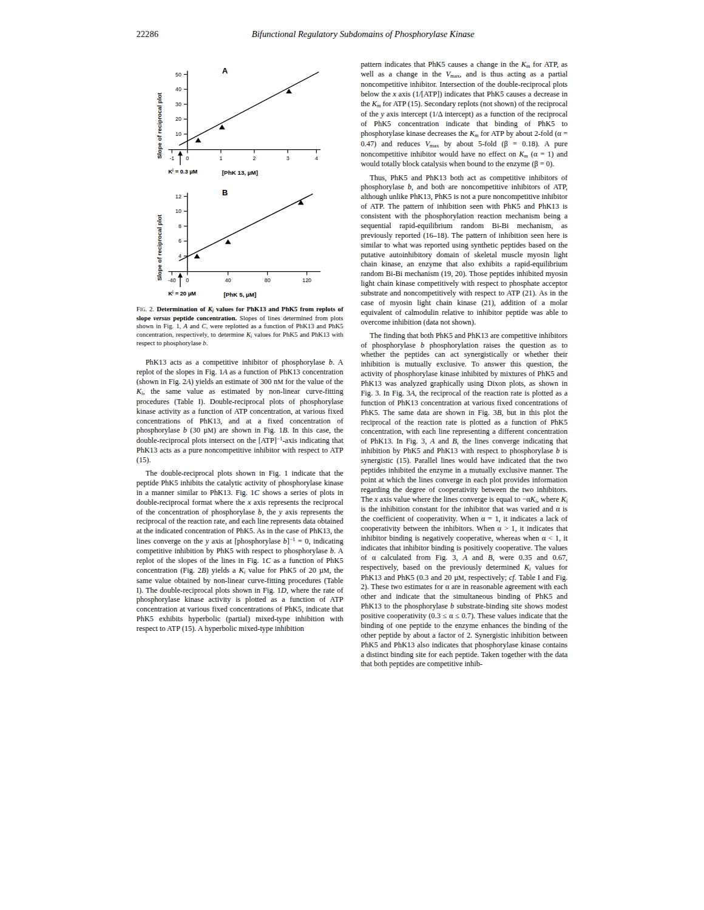22286
Bifunctional Regulatory Subdomains of Phosphorylase Kinase
50 40 30 20 10 -1 0 1 2 3 4 Slope of reciprocal plot [PhK 13, µM] A Kⁱ = 0.3 µM
12 10 8 6 4 -40 0 40 80 120 Slope of reciprocal plot [PhK 5, µM] B Kⁱ = 20 µM
Fig. 2. Determination of Ki values for PhK13 and PhK5 from replots of slope versus peptide concentration. Slopes of lines determined from plots shown in Fig. 1, A and C, were replotted as a function of PhK13 and PhK5 concentration, respectively, to determine Ki values for PhK5 and PhK13 with respect to phosphorylase b.
PhK13 acts as a competitive inhibitor of phosphorylase b. A replot of the slopes in Fig. 1A as a function of PhK13 concentration (shown in Fig. 2A) yields an estimate of 300 nM for the value of the Ki, the same value as estimated by non-linear curve-fitting procedures (Table I). Double-reciprocal plots of phosphorylase kinase activity as a function of ATP concentration, at various fixed concentrations of PhK13, and at a fixed concentration of phosphorylase b (30 µM) are shown in Fig. 1B. In this case, the double-reciprocal plots intersect on the [ATP]−1-axis indicating that PhK13 acts as a pure noncompetitive inhibitor with respect to ATP (15).
The double-reciprocal plots shown in Fig. 1 indicate that the peptide PhK5 inhibits the catalytic activity of phosphorylase kinase in a manner similar to PhK13. Fig. 1C shows a series of plots in double-reciprocal format where the x axis represents the reciprocal of the concentration of phosphorylase b, the y axis represents the reciprocal of the reaction rate, and each line represents data obtained at the indicated concentration of PhK5. As in the case of PhK13, the lines converge on the y axis at [phosphorylase b]−1 = 0, indicating competitive inhibition by PhK5 with respect to phosphorylase b. A replot of the slopes of the lines in Fig. 1C as a function of PhK5 concentration (Fig. 2B) yields a Ki value for PhK5 of 20 µM, the same value obtained by non-linear curve-fitting procedures (Table I). The double-reciprocal plots shown in Fig. 1D, where the rate of phosphorylase kinase activity is plotted as a function of ATP concentration at various fixed concentrations of PhK5, indicate that PhK5 exhibits hyperbolic (partial) mixed-type inhibition with respect to ATP (15). A hyperbolic mixed-type inhibition
pattern indicates that PhK5 causes a change in the Km for ATP, as well as a change in the Vmax, and is thus acting as a partial noncompetitive inhibitor. Intersection of the double-reciprocal plots below the x axis (1/[ATP]) indicates that PhK5 causes a decrease in the Km for ATP (15). Secondary replots (not shown) of the reciprocal of the y axis intercept (1/Δ intercept) as a function of the reciprocal of PhK5 concentration indicate that binding of PhK5 to phosphorylase kinase decreases the Km for ATP by about 2-fold (α = 0.47) and reduces Vmax by about 5-fold (β = 0.18). A pure noncompetitive inhibitor would have no effect on Km (α = 1) and would totally block catalysis when bound to the enzyme (β = 0).
Thus, PhK5 and PhK13 both act as competitive inhibitors of phosphorylase b, and both are noncompetitive inhibitors of ATP, although unlike PhK13, PhK5 is not a pure noncompetitive inhibitor of ATP. The pattern of inhibition seen with PhK5 and PhK13 is consistent with the phosphorylation reaction mechanism being a sequential rapid-equilibrium random Bi-Bi mechanism, as previously reported (16–18). The pattern of inhibition seen here is similar to what was reported using synthetic peptides based on the putative autoinhibitory domain of skeletal muscle myosin light chain kinase, an enzyme that also exhibits a rapid-equilibrium random Bi-Bi mechanism (19, 20). Those peptides inhibited myosin light chain kinase competitively with respect to phosphate acceptor substrate and noncompetitively with respect to ATP (21). As in the case of myosin light chain kinase (21), addition of a molar equivalent of calmodulin relative to inhibitor peptide was able to overcome inhibition (data not shown).
The finding that both PhK5 and PhK13 are competitive inhibitors of phosphorylase b phosphorylation raises the question as to whether the peptides can act synergistically or whether their inhibition is mutually exclusive. To answer this question, the activity of phosphorylase kinase inhibited by mixtures of PhK5 and PhK13 was analyzed graphically using Dixon plots, as shown in Fig. 3. In Fig. 3A, the reciprocal of the reaction rate is plotted as a function of PhK13 concentration at various fixed concentrations of PhK5. The same data are shown in Fig. 3B, but in this plot the reciprocal of the reaction rate is plotted as a function of PhK5 concentration, with each line representing a different concentration of PhK13. In Fig. 3, A and B, the lines converge indicating that inhibition by PhK5 and PhK13 with respect to phosphorylase b is synergistic (15). Parallel lines would have indicated that the two peptides inhibited the enzyme in a mutually exclusive manner. The point at which the lines converge in each plot provides information regarding the degree of cooperativity between the two inhibitors. The x axis value where the lines converge is equal to −αKi, where Ki is the inhibition constant for the inhibitor that was varied and α is the coefficient of cooperativity. When α = 1, it indicates a lack of cooperativity between the inhibitors. When α > 1, it indicates that inhibitor binding is negatively cooperative, whereas when α < 1, it indicates that inhibitor binding is positively cooperative. The values of α calculated from Fig. 3, A and B, were 0.35 and 0.67, respectively, based on the previously determined Ki values for PhK13 and PhK5 (0.3 and 20 µM, respectively; cf. Table I and Fig. 2). These two estimates for α are in reasonable agreement with each other and indicate that the simultaneous binding of PhK5 and PhK13 to the phosphorylase b substrate-binding site shows modest positive cooperativity (0.3 ≤ α ≤ 0.7). These values indicate that the binding of one peptide to the enzyme enhances the binding of the other peptide by about a factor of 2. Synergistic inhibition between PhK5 and PhK13 also indicates that phosphorylase kinase contains a distinct binding site for each peptide. Taken together with the data that both peptides are competitive inhib-